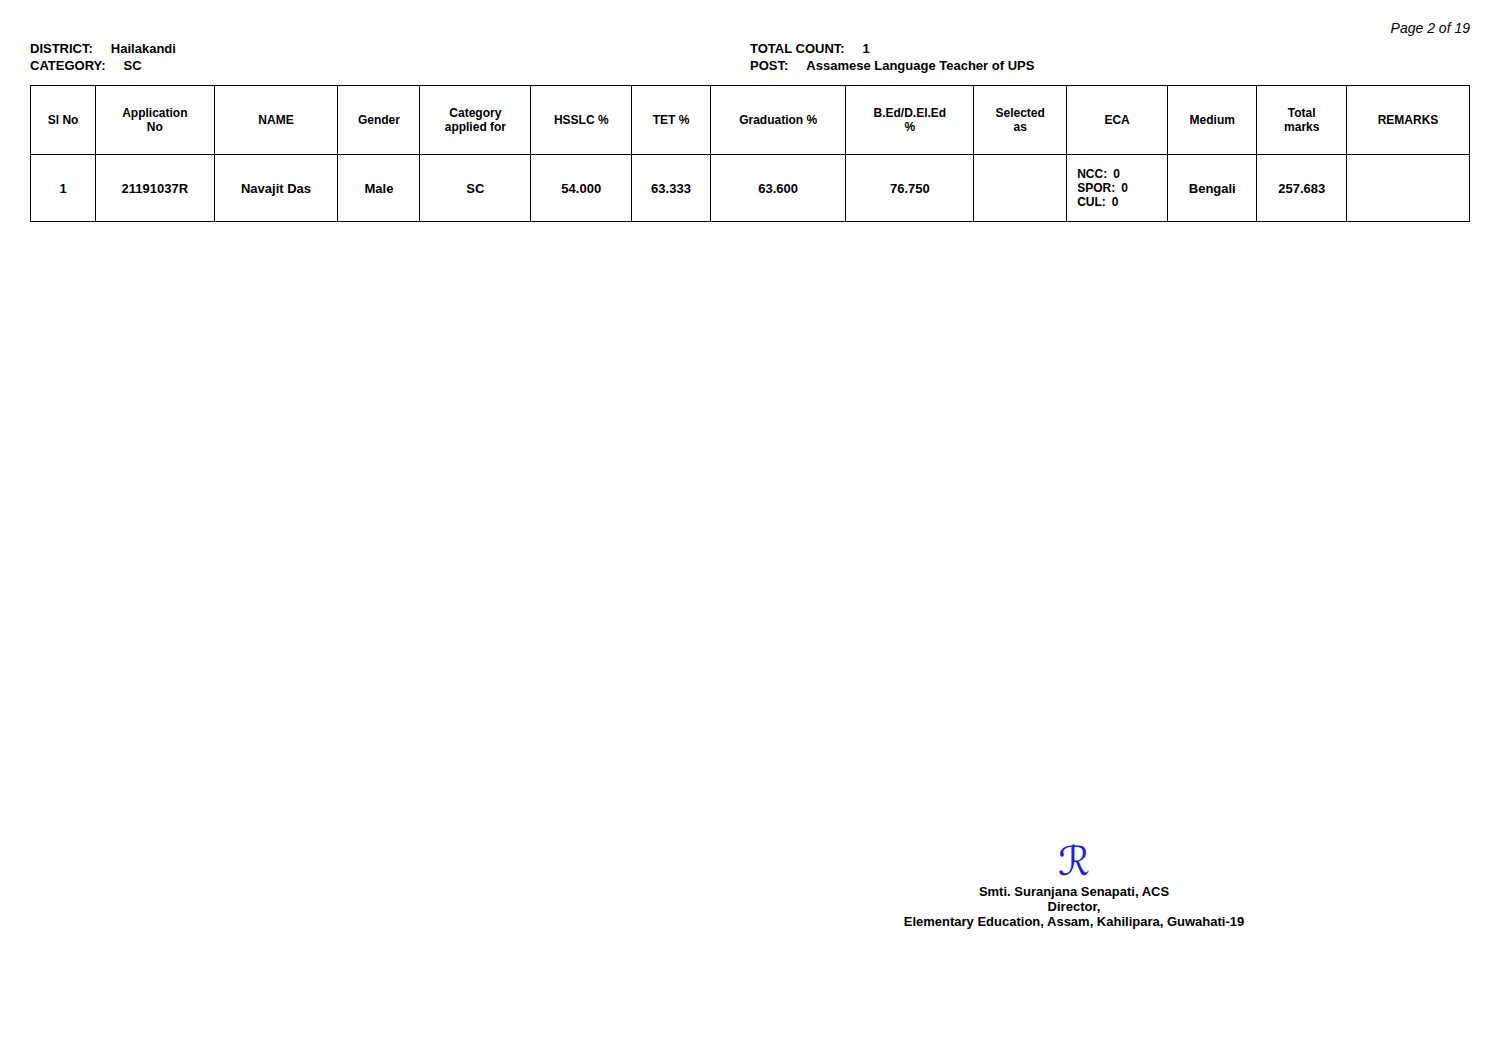Page 2 of 19
DISTRICT: Hailakandi
TOTAL COUNT: 1
CATEGORY: SC
POST: Assamese Language Teacher of UPS
| Sl No | Application No | NAME | Gender | Category applied for | HSSLC % | TET % | Graduation % | B.Ed/D.El.Ed % | Selected as | ECA | Medium | Total marks | REMARKS |
| --- | --- | --- | --- | --- | --- | --- | --- | --- | --- | --- | --- | --- | --- |
| 1 | 21191037R | Navajit Das | Male | SC | 54.000 | 63.333 | 63.600 | 76.750 | | NCC: 0 SPOR: 0 CUL: 0 | Bengali | 257.683 | |
ℛ
Smti. Suranjana Senapati, ACS
Director,
Elementary Education, Assam, Kahilipara, Guwahati-19